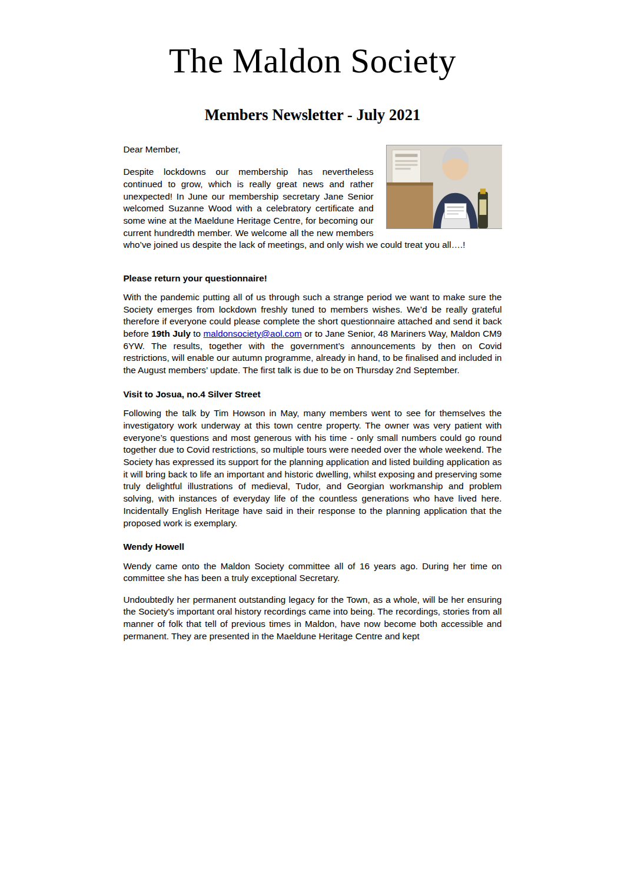The Maldon Society
Members Newsletter - July 2021
Dear Member,
Despite lockdowns our membership has nevertheless continued to grow, which is really great news and rather unexpected! In June our membership secretary Jane Senior welcomed Suzanne Wood with a celebratory certificate and some wine at the Maeldune Heritage Centre, for becoming our current hundredth member. We welcome all the new members who’ve joined us despite the lack of meetings, and only wish we could treat you all….!
Please return your questionnaire!
With the pandemic putting all of us through such a strange period we want to make sure the Society emerges from lockdown freshly tuned to members wishes. We’d be really grateful therefore if everyone could please complete the short questionnaire attached and send it back before 19th July to maldonsociety@aol.com or to Jane Senior, 48 Mariners Way, Maldon CM9 6YW. The results, together with the government’s announcements by then on Covid restrictions, will enable our autumn programme, already in hand, to be finalised and included in the August members’ update. The first talk is due to be on Thursday 2nd September.
Visit to Josua, no.4 Silver Street
Following the talk by Tim Howson in May, many members went to see for themselves the investigatory work underway at this town centre property. The owner was very patient with everyone’s questions and most generous with his time - only small numbers could go round together due to Covid restrictions, so multiple tours were needed over the whole weekend. The Society has expressed its support for the planning application and listed building application as it will bring back to life an important and historic dwelling, whilst exposing and preserving some truly delightful illustrations of medieval, Tudor, and Georgian workmanship and problem solving, with instances of everyday life of the countless generations who have lived here. Incidentally English Heritage have said in their response to the planning application that the proposed work is exemplary.
Wendy Howell
Wendy came onto the Maldon Society committee all of 16 years ago. During her time on committee she has been a truly exceptional Secretary.
Undoubtedly her permanent outstanding legacy for the Town, as a whole, will be her ensuring the Society's important oral history recordings came into being. The recordings, stories from all manner of folk that tell of previous times in Maldon, have now become both accessible and permanent. They are presented in the Maeldune Heritage Centre and kept